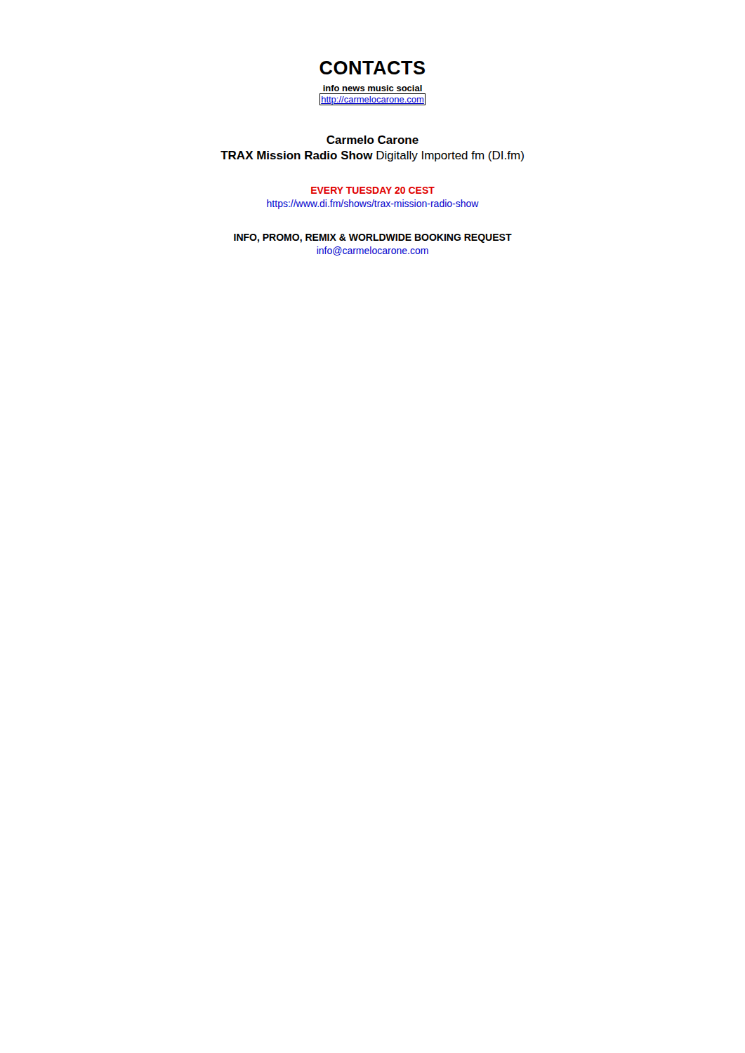CONTACTS
info news music social
http://carmelocarone.com
Carmelo Carone
TRAX Mission Radio Show Digitally Imported fm (DI.fm)
EVERY TUESDAY 20 CEST
https://www.di.fm/shows/trax-mission-radio-show
INFO, PROMO, REMIX & WORLDWIDE BOOKING REQUEST
info@carmelocarone.com